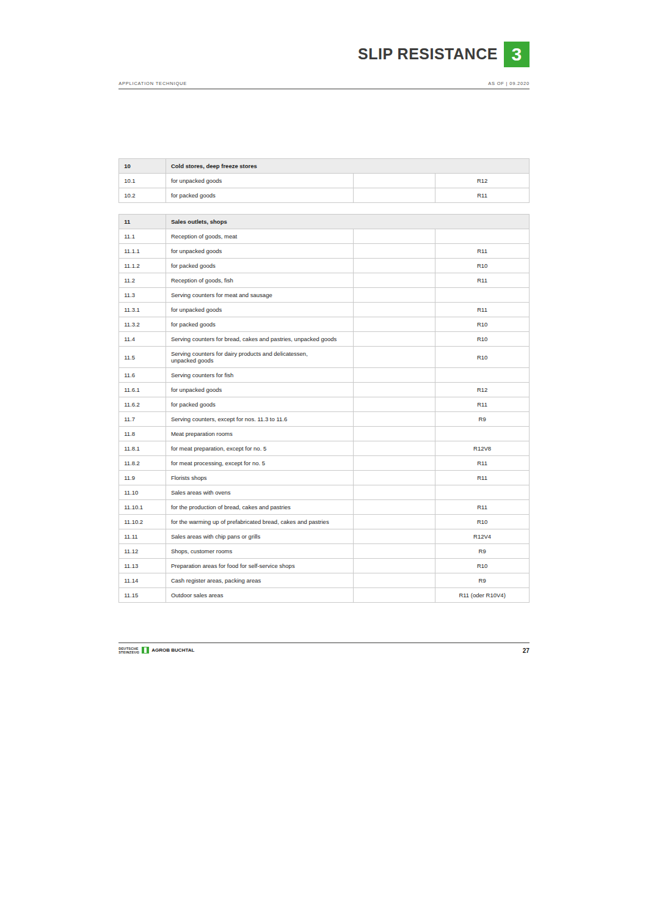SLIP RESISTANCE
3
Application Technique As of | 09.2020
| 10 | Cold stores, deep freeze stores |
| --- | --- |
| 10.1 | for unpacked goods | | R12 |
| 10.2 | for packed goods | | R11 |
| 11 | Sales outlets, shops |
| --- | --- |
| 11.1 | Reception of goods, meat | | |
| 11.1.1 | for unpacked goods | | R11 |
| 11.1.2 | for packed goods | | R10 |
| 11.2 | Reception of goods, fish | | R11 |
| 11.3 | Serving counters for meat and sausage | | |
| 11.3.1 | for unpacked goods | | R11 |
| 11.3.2 | for packed goods | | R10 |
| 11.4 | Serving counters for bread, cakes and pastries, unpacked goods | | R10 |
| 11.5 | Serving counters for dairy products and delicatessen, unpacked goods | | R10 |
| 11.6 | Serving counters for fish | | |
| 11.6.1 | for unpacked goods | | R12 |
| 11.6.2 | for packed goods | | R11 |
| 11.7 | Serving counters, except for nos. 11.3 to 11.6 | | R9 |
| 11.8 | Meat preparation rooms | | |
| 11.8.1 | for meat preparation, except for no. 5 | | R12V8 |
| 11.8.2 | for meat processing, except for no. 5 | | R11 |
| 11.9 | Florists shops | | R11 |
| 11.10 | Sales areas with ovens | | |
| 11.10.1 | for the production of bread, cakes and pastries | | R11 |
| 11.10.2 | for the warming up of prefabricated bread, cakes and pastries | | R10 |
| 11.11 | Sales areas with chip pans or grills | | R12V4 |
| 11.12 | Shops, customer rooms | | R9 |
| 11.13 | Preparation areas for food for self-service shops | | R10 |
| 11.14 | Cash register areas, packing areas | | R9 |
| 11.15 | Outdoor sales areas | | R11 (oder R10V4) |
Deutsche
Steinzeug AGROB BUCHTAL
27